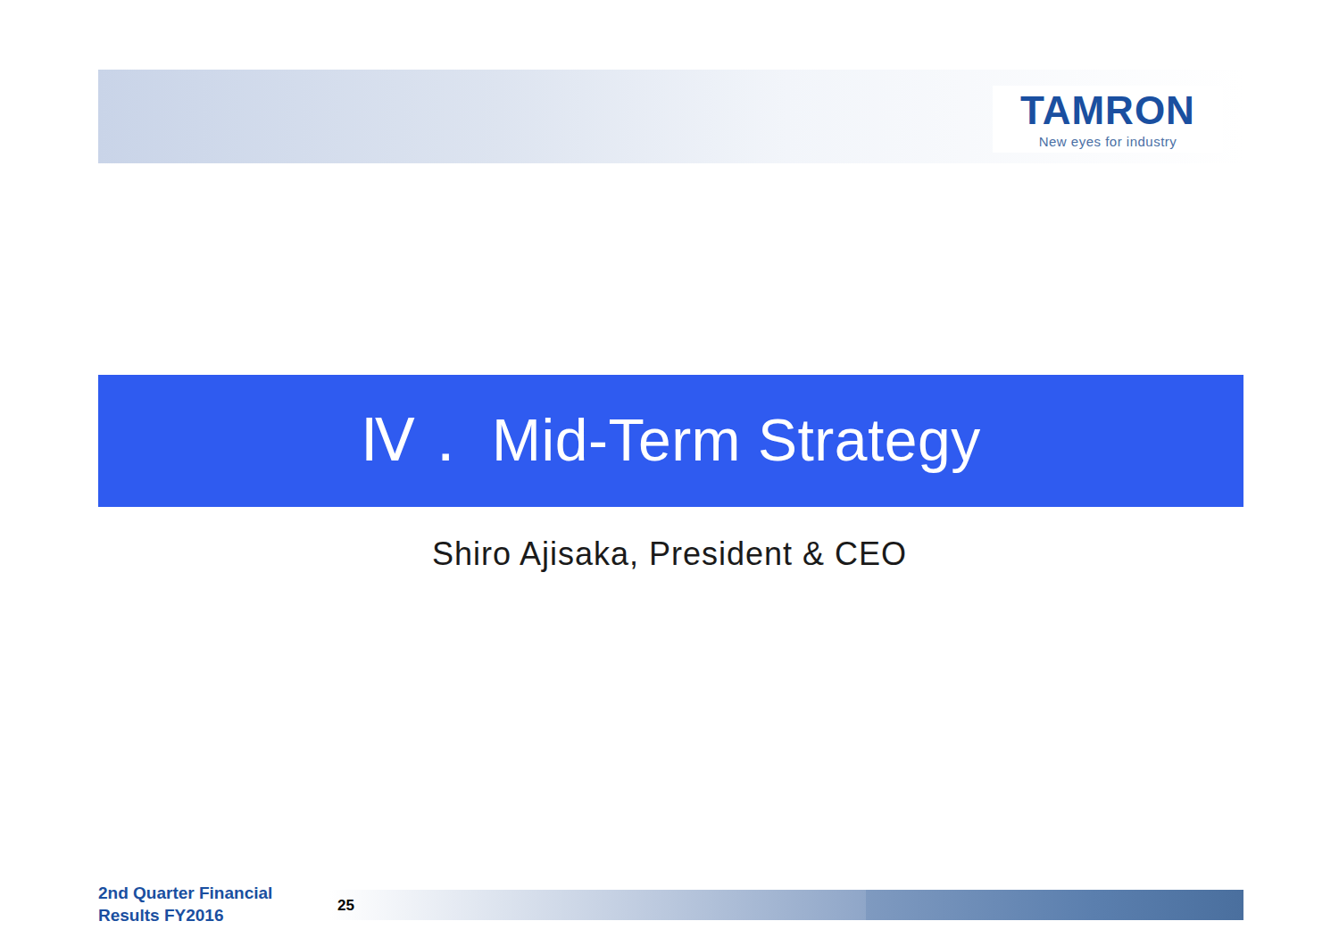TAMRON
New eyes for industry
Ⅳ． Mid-Term Strategy
Shiro Ajisaka, President & CEO
2nd Quarter Financial
Results FY2016
25